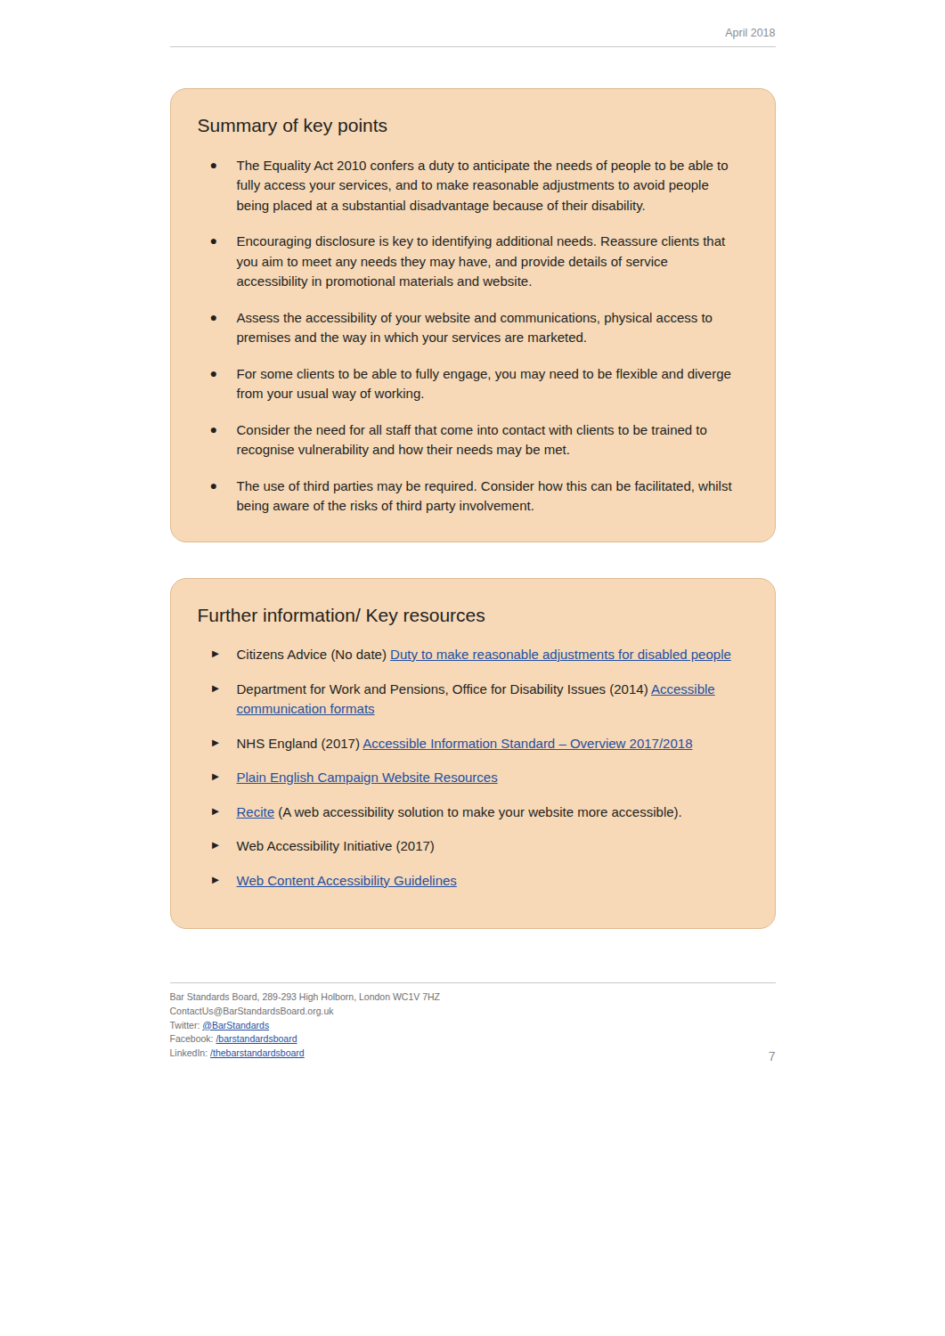April 2018
Summary of key points
●The Equality Act 2010 confers a duty to anticipate the needs of people to be able to fully access your services, and to make reasonable adjustments to avoid people being placed at a substantial disadvantage because of their disability.
●Encouraging disclosure is key to identifying additional needs. Reassure clients that you aim to meet any needs they may have, and provide details of service accessibility in promotional materials and website.
●Assess the accessibility of your website and communications, physical access to premises and the way in which your services are marketed.
●For some clients to be able to fully engage, you may need to be flexible and diverge from your usual way of working.
●Consider the need for all staff that come into contact with clients to be trained to recognise vulnerability and how their needs may be met.
●The use of third parties may be required. Consider how this can be facilitated, whilst being aware of the risks of third party involvement.
Further information/ Key resources
►Citizens Advice (No date) Duty to make reasonable adjustments for disabled people
►Department for Work and Pensions, Office for Disability Issues (2014) Accessible communication formats
►NHS England (2017) Accessible Information Standard – Overview 2017/2018
►Plain English Campaign Website Resources
►Recite (A web accessibility solution to make your website more accessible).
►Web Accessibility Initiative (2017)
►Web Content Accessibility Guidelines
Bar Standards Board, 289-293 High Holborn, London WC1V 7HZ
ContactUs@BarStandardsBoard.org.uk
Twitter: @BarStandards
Facebook: /barstandardsboard
LinkedIn: /thebarstandardsboard 7